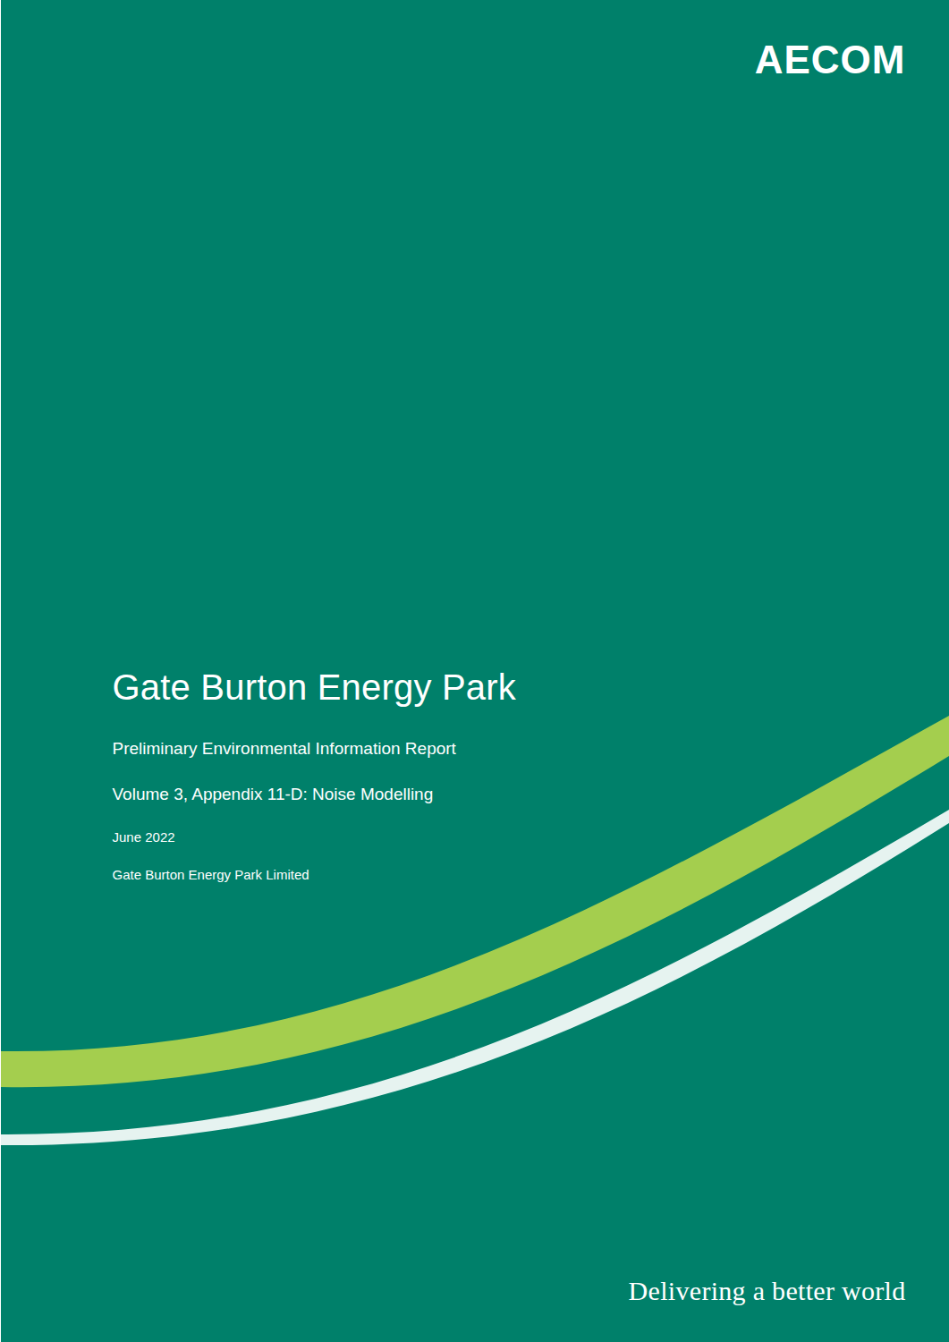AECOM
Gate Burton Energy Park
Preliminary Environmental Information Report
Volume 3, Appendix 11-D: Noise Modelling
June 2022
Gate Burton Energy Park Limited
Delivering a better world